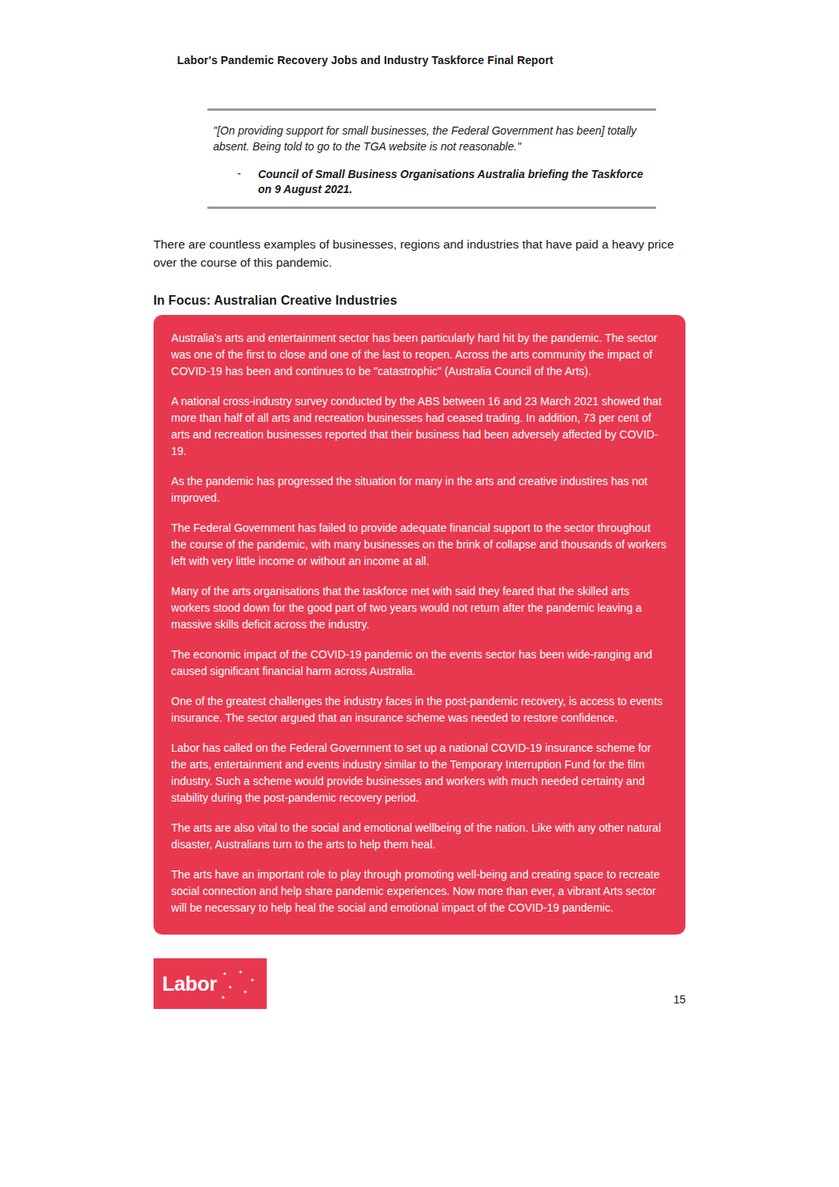Labor's Pandemic Recovery Jobs and Industry Taskforce Final Report
"[On providing support for small businesses, the Federal Government has been] totally absent. Being told to go to the TGA website is not reasonable."
- Council of Small Business Organisations Australia briefing the Taskforce on 9 August 2021.
There are countless examples of businesses, regions and industries that have paid a heavy price over the course of this pandemic.
In Focus: Australian Creative Industries
Australia's arts and entertainment sector has been particularly hard hit by the pandemic. The sector was one of the first to close and one of the last to reopen. Across the arts community the impact of COVID-19 has been and continues to be "catastrophic" (Australia Council of the Arts).
A national cross-industry survey conducted by the ABS between 16 and 23 March 2021 showed that more than half of all arts and recreation businesses had ceased trading. In addition, 73 per cent of arts and recreation businesses reported that their business had been adversely affected by COVID-19.
As the pandemic has progressed the situation for many in the arts and creative industires has not improved.
The Federal Government has failed to provide adequate financial support to the sector throughout the course of the pandemic, with many businesses on the brink of collapse and thousands of workers left with very little income or without an income at all.
Many of the arts organisations that the taskforce met with said they feared that the skilled arts workers stood down for the good part of two years would not return after the pandemic leaving a massive skills deficit across the industry.
The economic impact of the COVID-19 pandemic on the events sector has been wide-ranging and caused significant financial harm across Australia.
One of the greatest challenges the industry faces in the post-pandemic recovery, is access to events insurance. The sector argued that an insurance scheme was needed to restore confidence.
Labor has called on the Federal Government to set up a national COVID-19 insurance scheme for the arts, entertainment and events industry similar to the Temporary Interruption Fund for the film industry. Such a scheme would provide businesses and workers with much needed certainty and stability during the post-pandemic recovery period.
The arts are also vital to the social and emotional wellbeing of the nation. Like with any other natural disaster, Australians turn to the arts to help them heal.
The arts have an important role to play through promoting well-being and creating space to recreate social connection and help share pandemic experiences. Now more than ever, a vibrant Arts sector will be necessary to help heal the social and emotional impact of the COVID-19 pandemic.
Labor
✦ ✦ ✦ ✦ ✦ ✦
15